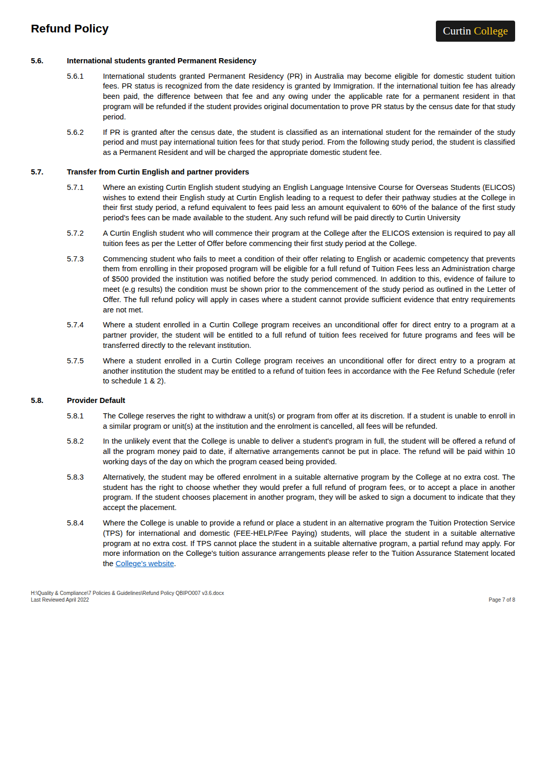Refund Policy
Curtin College
5.6.
International students granted Permanent Residency
5.6.1
International students granted Permanent Residency (PR) in Australia may become eligible for domestic student tuition fees. PR status is recognized from the date residency is granted by Immigration. If the international tuition fee has already been paid, the difference between that fee and any owing under the applicable rate for a permanent resident in that program will be refunded if the student provides original documentation to prove PR status by the census date for that study period.
5.6.2
If PR is granted after the census date, the student is classified as an international student for the remainder of the study period and must pay international tuition fees for that study period. From the following study period, the student is classified as a Permanent Resident and will be charged the appropriate domestic student fee.
5.7.
Transfer from Curtin English and partner providers
5.7.1
Where an existing Curtin English student studying an English Language Intensive Course for Overseas Students (ELICOS) wishes to extend their English study at Curtin English leading to a request to defer their pathway studies at the College in their first study period, a refund equivalent to fees paid less an amount equivalent to 60% of the balance of the first study period's fees can be made available to the student. Any such refund will be paid directly to Curtin University
5.7.2
A Curtin English student who will commence their program at the College after the ELICOS extension is required to pay all tuition fees as per the Letter of Offer before commencing their first study period at the College.
5.7.3
Commencing student who fails to meet a condition of their offer relating to English or academic competency that prevents them from enrolling in their proposed program will be eligible for a full refund of Tuition Fees less an Administration charge of $500 provided the institution was notified before the study period commenced. In addition to this, evidence of failure to meet (e.g results) the condition must be shown prior to the commencement of the study period as outlined in the Letter of Offer. The full refund policy will apply in cases where a student cannot provide sufficient evidence that entry requirements are not met.
5.7.4
Where a student enrolled in a Curtin College program receives an unconditional offer for direct entry to a program at a partner provider, the student will be entitled to a full refund of tuition fees received for future programs and fees will be transferred directly to the relevant institution.
5.7.5
Where a student enrolled in a Curtin College program receives an unconditional offer for direct entry to a program at another institution the student may be entitled to a refund of tuition fees in accordance with the Fee Refund Schedule (refer to schedule 1 & 2).
5.8.
Provider Default
5.8.1
The College reserves the right to withdraw a unit(s) or program from offer at its discretion. If a student is unable to enroll in a similar program or unit(s) at the institution and the enrolment is cancelled, all fees will be refunded.
5.8.2
In the unlikely event that the College is unable to deliver a student's program in full, the student will be offered a refund of all the program money paid to date, if alternative arrangements cannot be put in place. The refund will be paid within 10 working days of the day on which the program ceased being provided.
5.8.3
Alternatively, the student may be offered enrolment in a suitable alternative program by the College at no extra cost. The student has the right to choose whether they would prefer a full refund of program fees, or to accept a place in another program. If the student chooses placement in another program, they will be asked to sign a document to indicate that they accept the placement.
5.8.4
Where the College is unable to provide a refund or place a student in an alternative program the Tuition Protection Service (TPS) for international and domestic (FEE-HELP/Fee Paying) students, will place the student in a suitable alternative program at no extra cost. If TPS cannot place the student in a suitable alternative program, a partial refund may apply. For more information on the College's tuition assurance arrangements please refer to the Tuition Assurance Statement located the College's website.
H:\Quality & Compliance\7 Policies & Guidelines\Refund Policy QBIPO007 v3.6.docx
Last Reviewed April 2022
Page 7 of 8